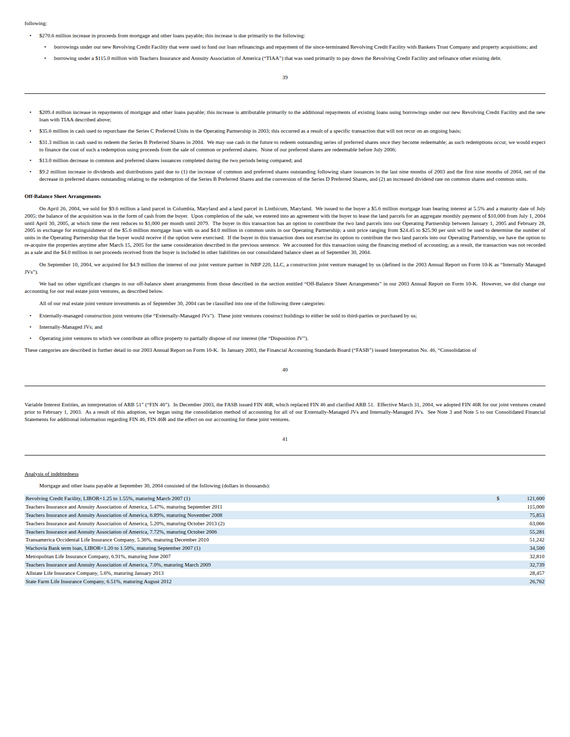following:
$270.6 million increase in proceeds from mortgage and other loans payable; this increase is due primarily to the following:
borrowings under our new Revolving Credit Facility that were used to fund our loan refinancings and repayment of the since-terminated Revolving Credit Facility with Bankers Trust Company and property acquisitions; and
borrowing under a $115.0 million with Teachers Insurance and Annuity Association of America (“TIAA”) that was used primarily to pay down the Revolving Credit Facility and refinance other existing debt.
39
$209.4 million increase in repayments of mortgage and other loans payable; this increase is attributable primarily to the additional repayments of existing loans using borrowings under our new Revolving Credit Facility and the new loan with TIAA described above;
$35.6 million in cash used to repurchase the Series C Preferred Units in the Operating Partnership in 2003; this occurred as a result of a specific transaction that will not recur on an ongoing basis;
$31.3 million in cash used to redeem the Series B Preferred Shares in 2004. We may use cash in the future to redeem outstanding series of preferred shares once they become redeemable; as such redemptions occur, we would expect to finance the cost of such a redemption using proceeds from the sale of common or preferred shares. None of our preferred shares are redeemable before July 2006;
$13.0 million decrease in common and preferred shares issuances completed during the two periods being compared; and
$9.2 million increase in dividends and distributions paid due to (1) the increase of common and preferred shares outstanding following share issuances in the last nine months of 2003 and the first nine months of 2004, net of the decrease in preferred shares outstanding relating to the redemption of the Series B Preferred Shares and the conversion of the Series D Preferred Shares, and (2) an increased dividend rate on common shares and common units.
Off-Balance Sheet Arrangements
On April 26, 2004, we sold for $9.6 million a land parcel in Columbia, Maryland and a land parcel in Linthicum, Maryland. We issued to the buyer a $5.6 million mortgage loan bearing interest at 5.5% and a maturity date of July 2005; the balance of the acquisition was in the form of cash from the buyer. Upon completion of the sale, we entered into an agreement with the buyer to lease the land parcels for an aggregate monthly payment of $10,000 from July 1, 2004 until April 30, 2005, at which time the rent reduces to $1,000 per month until 2079. The buyer in this transaction has an option to contribute the two land parcels into our Operating Partnership between January 1, 2005 and February 28, 2005 in exchange for extinguishment of the $5.6 million mortgage loan with us and $4.0 million in common units in our Operating Partnership; a unit price ranging from $24.45 to $25.90 per unit will be used to determine the number of units in the Operating Partnership that the buyer would receive if the option were exercised. If the buyer in this transaction does not exercise its option to contribute the two land parcels into our Operating Partnership, we have the option to re-acquire the properties anytime after March 15, 2005 for the same consideration described in the previous sentence. We accounted for this transaction using the financing method of accounting; as a result, the transaction was not recorded as a sale and the $4.0 million in net proceeds received from the buyer is included in other liabilities on our consolidated balance sheet as of September 30, 2004.
On September 10, 2004, we acquired for $4.9 million the interest of our joint venture partner in NBP 220, LLC, a construction joint venture managed by us (defined in the 2003 Annual Report on Form 10-K as “Internally Managed JVs”).
We had no other significant changes in our off-balance sheet arrangements from those described in the section entitled “Off-Balance Sheet Arrangements” in our 2003 Annual Report on Form 10-K. However, we did change our accounting for our real estate joint ventures, as described below.
All of our real estate joint venture investments as of September 30, 2004 can be classified into one of the following three categories:
Externally-managed construction joint ventures (the “Externally-Managed JVs”). These joint ventures construct buildings to either be sold to third-parties or purchased by us;
Internally-Managed JVs; and
Operating joint ventures to which we contribute an office property to partially dispose of our interest (the “Disposition JV”).
These categories are described in further detail in our 2003 Annual Report on Form 10-K. In January 2003, the Financial Accounting Standards Board (“FASB”) issued Interpretation No. 46, “Consolidation of
40
Variable Interest Entities, an interpretation of ARB 51” (“FIN 46”). In December 2003, the FASB issued FIN 46R, which replaced FIN 46 and clarified ARB 51. Effective March 31, 2004, we adopted FIN 46R for our joint ventures created prior to February 1, 2003. As a result of this adoption, we began using the consolidation method of accounting for all of our Externally-Managed JVs and Internally-Managed JVs. See Note 3 and Note 5 to our Consolidated Financial Statements for additional information regarding FIN 46, FIN 46R and the effect on our accounting for these joint ventures.
41
Analysis of indebtedness
Mortgage and other loans payable at September 30, 2004 consisted of the following (dollars in thousands):
| Revolving Credit Facility, LIBOR+1.25 to 1.55%, maturing March 2007 (1) | $ | 121,600 |
| Teachers Insurance and Annuity Association of America, 5.47%, maturing September 2011 | | 115,000 |
| Teachers Insurance and Annuity Association of America, 6.89%, maturing November 2008 | | 75,853 |
| Teachers Insurance and Annuity Association of America, 5.20%, maturing October 2013 (2) | | 63,066 |
| Teachers Insurance and Annuity Association of America, 7.72%, maturing October 2006 | | 55,281 |
| Transamerica Occidental Life Insurance Company, 5.36%, maturing December 2010 | | 51,242 |
| Wachovia Bank term loan, LIBOR+1.20 to 1.50%, maturing September 2007 (1) | | 34,500 |
| Metropolitan Life Insurance Company, 6.91%, maturing June 2007 | | 32,810 |
| Teachers Insurance and Annuity Association of America, 7.0%, maturing March 2009 | | 32,739 |
| Allstate Life Insurance Company, 5.6%, maturing January 2013 | | 28,457 |
| State Farm Life Insurance Company, 6.51%, maturing August 2012 | | 26,762 |